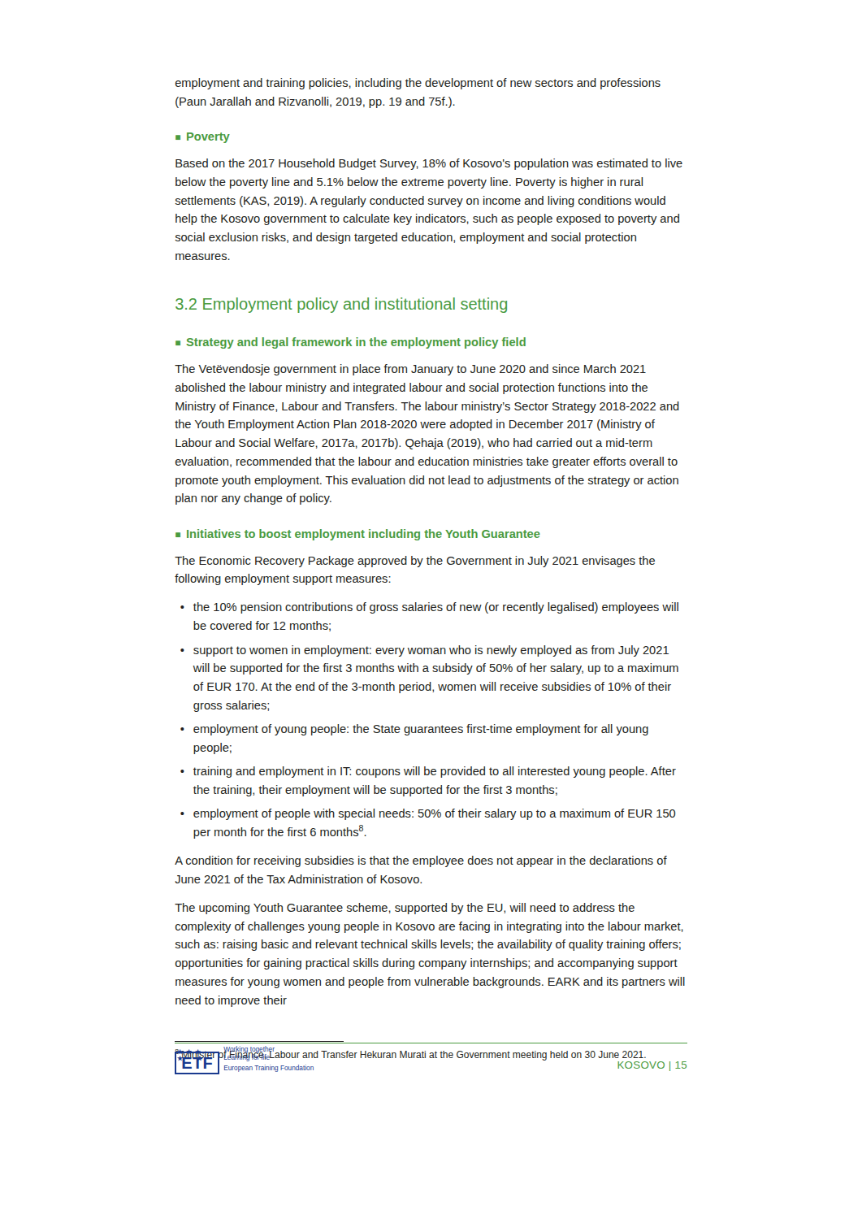employment and training policies, including the development of new sectors and professions (Paun Jarallah and Rizvanolli, 2019, pp. 19 and 75f.).
■Poverty
Based on the 2017 Household Budget Survey, 18% of Kosovo's population was estimated to live below the poverty line and 5.1% below the extreme poverty line. Poverty is higher in rural settlements (KAS, 2019). A regularly conducted survey on income and living conditions would help the Kosovo government to calculate key indicators, such as people exposed to poverty and social exclusion risks, and design targeted education, employment and social protection measures.
3.2 Employment policy and institutional setting
■Strategy and legal framework in the employment policy field
The Vetëvendosje government in place from January to June 2020 and since March 2021 abolished the labour ministry and integrated labour and social protection functions into the Ministry of Finance, Labour and Transfers. The labour ministry’s Sector Strategy 2018-2022 and the Youth Employment Action Plan 2018-2020 were adopted in December 2017 (Ministry of Labour and Social Welfare, 2017a, 2017b). Qehaja (2019), who had carried out a mid-term evaluation, recommended that the labour and education ministries take greater efforts overall to promote youth employment. This evaluation did not lead to adjustments of the strategy or action plan nor any change of policy.
■Initiatives to boost employment including the Youth Guarantee
The Economic Recovery Package approved by the Government in July 2021 envisages the following employment support measures:
the 10% pension contributions of gross salaries of new (or recently legalised) employees will be covered for 12 months;
support to women in employment: every woman who is newly employed as from July 2021 will be supported for the first 3 months with a subsidy of 50% of her salary, up to a maximum of EUR 170. At the end of the 3-month period, women will receive subsidies of 10% of their gross salaries;
employment of young people: the State guarantees first-time employment for all young people;
training and employment in IT: coupons will be provided to all interested young people. After the training, their employment will be supported for the first 3 months;
employment of people with special needs: 50% of their salary up to a maximum of EUR 150 per month for the first 6 months8.
A condition for receiving subsidies is that the employee does not appear in the declarations of June 2021 of the Tax Administration of Kosovo.
The upcoming Youth Guarantee scheme, supported by the EU, will need to address the complexity of challenges young people in Kosovo are facing in integrating into the labour market, such as: raising basic and relevant technical skills levels; the availability of quality training offers; opportunities for gaining practical skills during company internships; and accompanying support measures for young women and people from vulnerable backgrounds. EARK and its partners will need to improve their
8 Minister of Finance, Labour and Transfer Hekuran Murati at the Government meeting held on 30 June 2021.
★ ★ ★
★ ★ ETF
Working together
Learning for life
European Training Foundation
KOSOVO | 15